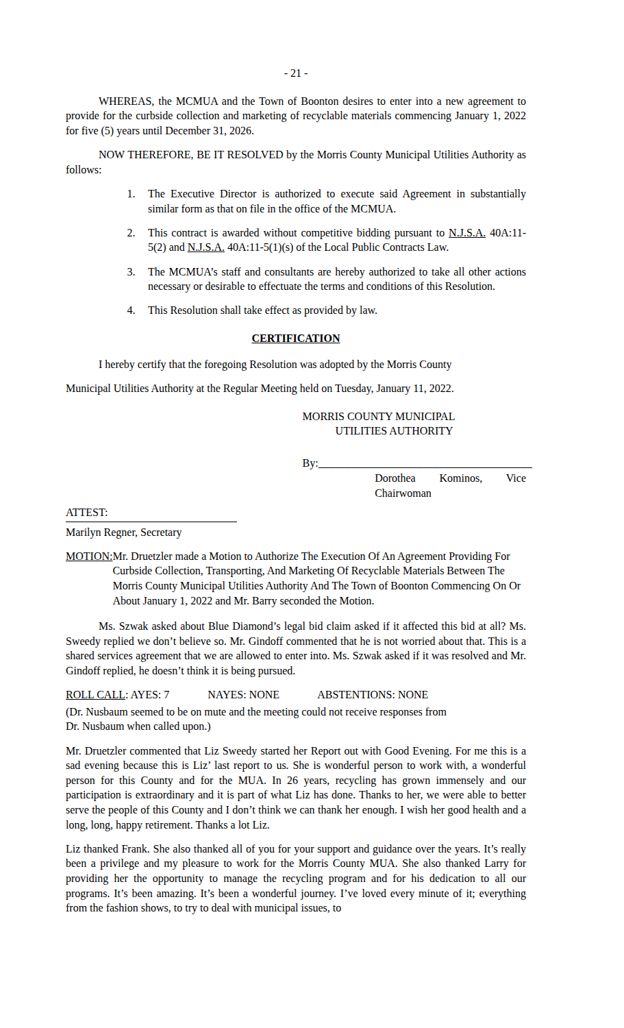- 21 -
WHEREAS, the MCMUA and the Town of Boonton desires to enter into a new agreement to provide for the curbside collection and marketing of recyclable materials commencing January 1, 2022 for five (5) years until December 31, 2026.
NOW THEREFORE, BE IT RESOLVED by the Morris County Municipal Utilities Authority as follows:
The Executive Director is authorized to execute said Agreement in substantially similar form as that on file in the office of the MCMUA.
This contract is awarded without competitive bidding pursuant to N.J.S.A. 40A:11-5(2) and N.J.S.A. 40A:11-5(1)(s) of the Local Public Contracts Law.
The MCMUA’s staff and consultants are hereby authorized to take all other actions necessary or desirable to effectuate the terms and conditions of this Resolution.
This Resolution shall take effect as provided by law.
CERTIFICATION
I hereby certify that the foregoing Resolution was adopted by the Morris County
Municipal Utilities Authority at the Regular Meeting held on Tuesday, January 11, 2022.
MORRIS COUNTY MUNICIPAL
UTILITIES AUTHORITY
By:_______________________________________
Dorothea Kominos, Vice Chairwoman
ATTEST:
Marilyn Regner, Secretary
| MOTION: | Mr. Druetzler made a Motion to Authorize The Execution Of An Agreement Providing For Curbside Collection, Transporting, And Marketing Of Recyclable Materials Between The Morris County Municipal Utilities Authority And The Town of Boonton Commencing On Or About January 1, 2022 and Mr. Barry seconded the Motion. |
Ms. Szwak asked about Blue Diamond’s legal bid claim asked if it affected this bid at all? Ms. Sweedy replied we don’t believe so. Mr. Gindoff commented that he is not worried about that. This is a shared services agreement that we are allowed to enter into. Ms. Szwak asked if it was resolved and Mr. Gindoff replied, he doesn’t think it is being pursued.
ROLL CALL: AYES: 7 NAYES: NONE ABSTENTIONS: NONE
(Dr. Nusbaum seemed to be on mute and the meeting could not receive responses from
Dr. Nusbaum when called upon.)
Mr. Druetzler commented that Liz Sweedy started her Report out with Good Evening. For me this is a sad evening because this is Liz’ last report to us. She is wonderful person to work with, a wonderful person for this County and for the MUA. In 26 years, recycling has grown immensely and our participation is extraordinary and it is part of what Liz has done. Thanks to her, we were able to better serve the people of this County and I don’t think we can thank her enough. I wish her good health and a long, long, happy retirement. Thanks a lot Liz.
Liz thanked Frank. She also thanked all of you for your support and guidance over the years. It’s really been a privilege and my pleasure to work for the Morris County MUA. She also thanked Larry for providing her the opportunity to manage the recycling program and for his dedication to all our programs. It’s been amazing. It’s been a wonderful journey. I’ve loved every minute of it; everything from the fashion shows, to try to deal with municipal issues, to